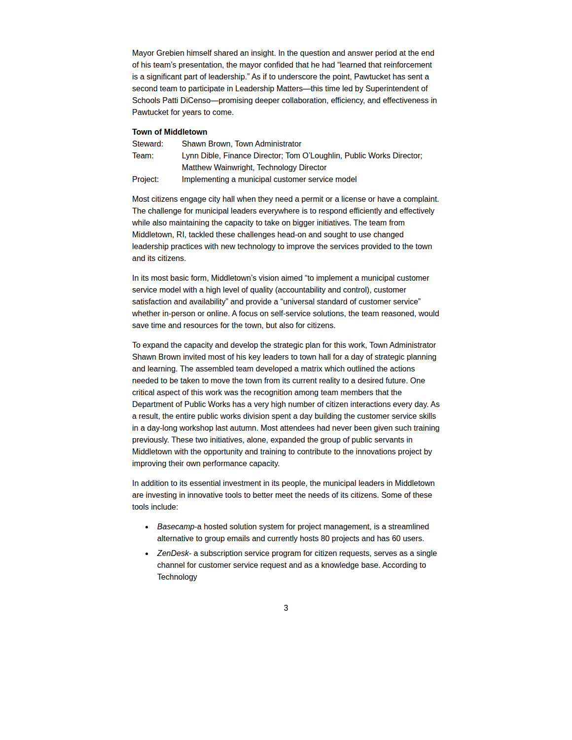Mayor Grebien himself shared an insight. In the question and answer period at the end of his team’s presentation, the mayor confided that he had “learned that reinforcement is a significant part of leadership.” As if to underscore the point, Pawtucket has sent a second team to participate in Leadership Matters—this time led by Superintendent of Schools Patti DiCenso—promising deeper collaboration, efficiency, and effectiveness in Pawtucket for years to come.
Town of Middletown
Steward:
Shawn Brown, Town Administrator
Team:
Lynn Dible, Finance Director; Tom O’Loughlin, Public Works Director; Matthew Wainwright, Technology Director
Project:
Implementing a municipal customer service model
Most citizens engage city hall when they need a permit or a license or have a complaint. The challenge for municipal leaders everywhere is to respond efficiently and effectively while also maintaining the capacity to take on bigger initiatives. The team from Middletown, RI, tackled these challenges head-on and sought to use changed leadership practices with new technology to improve the services provided to the town and its citizens.
In its most basic form, Middletown’s vision aimed “to implement a municipal customer service model with a high level of quality (accountability and control), customer satisfaction and availability” and provide a “universal standard of customer service” whether in-person or online. A focus on self-service solutions, the team reasoned, would save time and resources for the town, but also for citizens.
To expand the capacity and develop the strategic plan for this work, Town Administrator Shawn Brown invited most of his key leaders to town hall for a day of strategic planning and learning. The assembled team developed a matrix which outlined the actions needed to be taken to move the town from its current reality to a desired future. One critical aspect of this work was the recognition among team members that the Department of Public Works has a very high number of citizen interactions every day. As a result, the entire public works division spent a day building the customer service skills in a day-long workshop last autumn. Most attendees had never been given such training previously. These two initiatives, alone, expanded the group of public servants in Middletown with the opportunity and training to contribute to the innovations project by improving their own performance capacity.
In addition to its essential investment in its people, the municipal leaders in Middletown are investing in innovative tools to better meet the needs of its citizens. Some of these tools include:
Basecamp-a hosted solution system for project management, is a streamlined alternative to group emails and currently hosts 80 projects and has 60 users.
ZenDesk- a subscription service program for citizen requests, serves as a single channel for customer service request and as a knowledge base. According to Technology
3